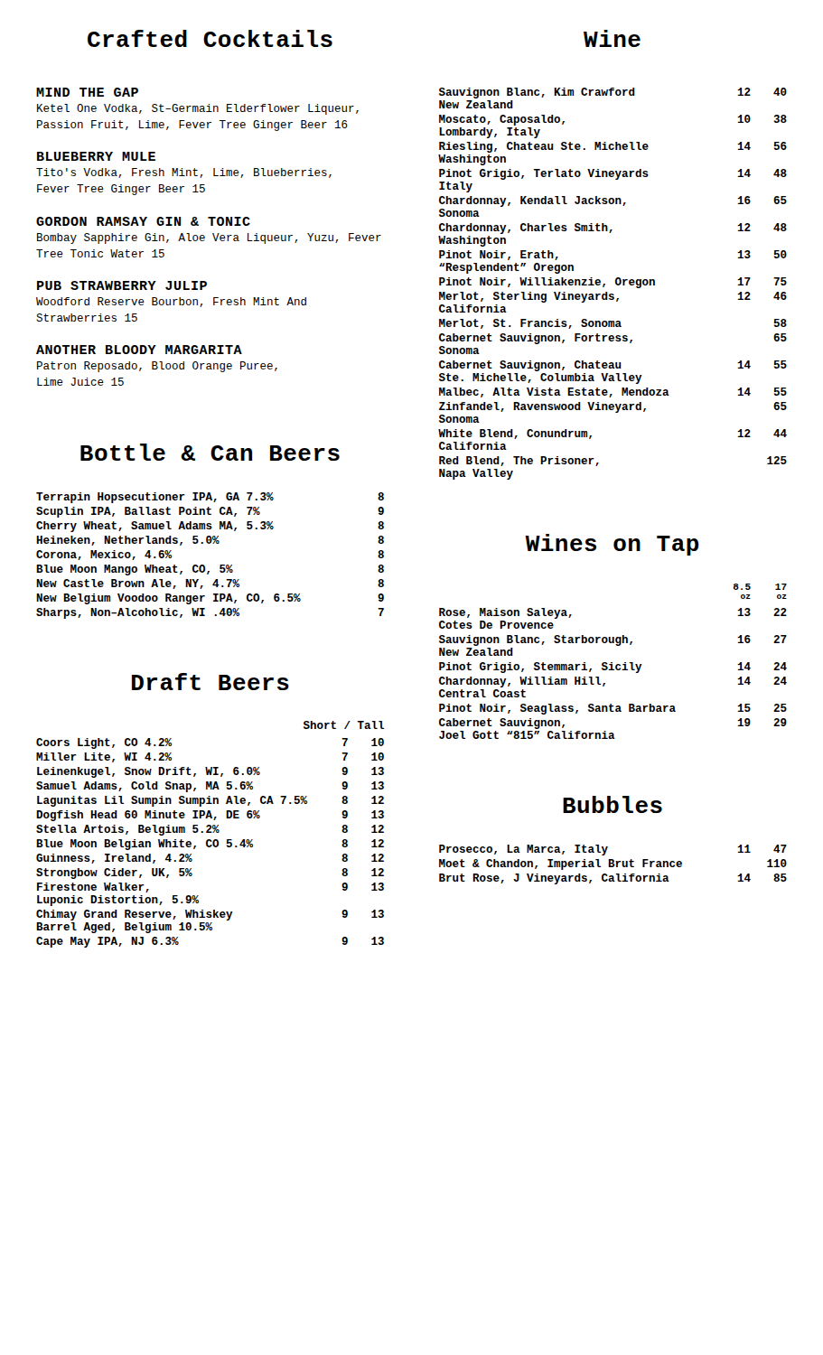Crafted Cocktails
MIND THE GAP
Ketel One Vodka, St–Germain Elderflower Liqueur, Passion Fruit, Lime, Fever Tree Ginger Beer 16
BLUEBERRY MULE
Tito's Vodka, Fresh Mint, Lime, Blueberries,
Fever Tree Ginger Beer 15
GORDON RAMSAY GIN & TONIC
Bombay Sapphire Gin, Aloe Vera Liqueur, Yuzu, Fever Tree Tonic Water 15
PUB STRAWBERRY JULIP
Woodford Reserve Bourbon, Fresh Mint And Strawberries 15
ANOTHER BLOODY MARGARITA
Patron Reposado, Blood Orange Puree,
Lime Juice 15
Bottle & Can Beers
| Terrapin Hopsecutioner IPA, GA 7.3% | 8 |
| Scuplin IPA, Ballast Point CA, 7% | 9 |
| Cherry Wheat, Samuel Adams MA, 5.3% | 8 |
| Heineken, Netherlands, 5.0% | 8 |
| Corona, Mexico, 4.6% | 8 |
| Blue Moon Mango Wheat, CO, 5% | 8 |
| New Castle Brown Ale, NY, 4.7% | 8 |
| New Belgium Voodoo Ranger IPA, CO, 6.5% | 9 |
| Sharps, Non–Alcoholic, WI .40% | 7 |
Draft Beers
Short / Tall
| Coors Light, CO 4.2% | 7 | 10 |
| Miller Lite, WI 4.2% | 7 | 10 |
| Leinenkugel, Snow Drift, WI, 6.0% | 9 | 13 |
| Samuel Adams, Cold Snap, MA 5.6% | 9 | 13 |
| Lagunitas Lil Sumpin Sumpin Ale, CA 7.5% | 8 | 12 |
| Dogfish Head 60 Minute IPA, DE 6% | 9 | 13 |
| Stella Artois, Belgium 5.2% | 8 | 12 |
| Blue Moon Belgian White, CO 5.4% | 8 | 12 |
| Guinness, Ireland, 4.2% | 8 | 12 |
| Strongbow Cider, UK, 5% | 8 | 12 |
| Firestone Walker, Luponic Distortion, 5.9% | 9 | 13 |
| Chimay Grand Reserve, Whiskey Barrel Aged, Belgium 10.5% | 9 | 13 |
| Cape May IPA, NJ 6.3% | 9 | 13 |
Wine
| Sauvignon Blanc, Kim Crawford New Zealand | 12 | 40 |
| Moscato, Caposaldo, Lombardy, Italy | 10 | 38 |
| Riesling, Chateau Ste. Michelle Washington | 14 | 56 |
| Pinot Grigio, Terlato Vineyards Italy | 14 | 48 |
| Chardonnay, Kendall Jackson, Sonoma | 16 | 65 |
| Chardonnay, Charles Smith, Washington | 12 | 48 |
| Pinot Noir, Erath, “Resplendent” Oregon | 13 | 50 |
| Pinot Noir, Williakenzie, Oregon | 17 | 75 |
| Merlot, Sterling Vineyards, California | 12 | 46 |
| Merlot, St. Francis, Sonoma | | 58 |
| Cabernet Sauvignon, Fortress, Sonoma | | 65 |
| Cabernet Sauvignon, Chateau Ste. Michelle, Columbia Valley | 14 | 55 |
| Malbec, Alta Vista Estate, Mendoza | 14 | 55 |
| Zinfandel, Ravenswood Vineyard, Sonoma | | 65 |
| White Blend, Conundrum, California | 12 | 44 |
| Red Blend, The Prisoner, Napa Valley | | 125 |
Wines on Tap
| | 8.5 oz | 17 oz |
| Rose, Maison Saleya, Cotes De Provence | 13 | 22 |
| Sauvignon Blanc, Starborough, New Zealand | 16 | 27 |
| Pinot Grigio, Stemmari, Sicily | 14 | 24 |
| Chardonnay, William Hill, Central Coast | 14 | 24 |
| Pinot Noir, Seaglass, Santa Barbara | 15 | 25 |
| Cabernet Sauvignon, Joel Gott “815” California | 19 | 29 |
Bubbles
| Prosecco, La Marca, Italy | 11 | 47 |
| Moet & Chandon, Imperial Brut France | | 110 |
| Brut Rose, J Vineyards, California | 14 | 85 |